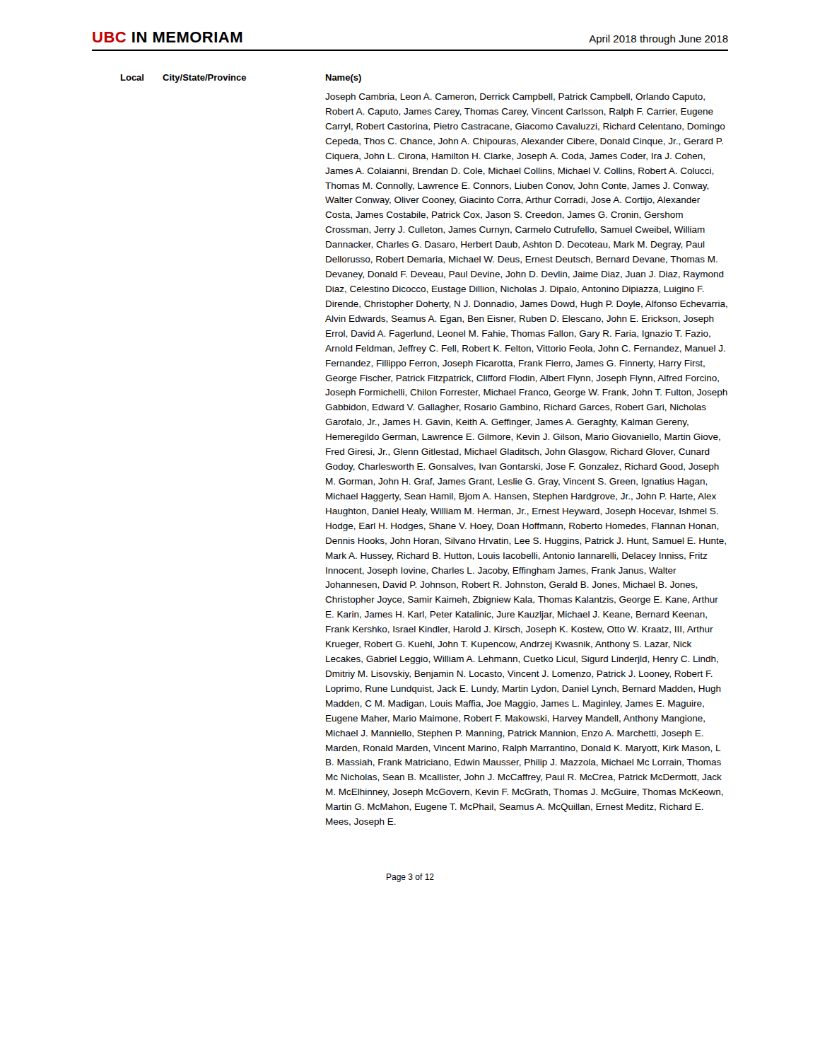UBC IN MEMORIAM
April 2018 through June 2018
Local
City/State/Province
Name(s)
Joseph Cambria, Leon A. Cameron, Derrick Campbell, Patrick Campbell, Orlando Caputo, Robert A. Caputo, James Carey, Thomas Carey, Vincent Carlsson, Ralph F. Carrier, Eugene Carryl, Robert Castorina, Pietro Castracane, Giacomo Cavaluzzi, Richard Celentano, Domingo Cepeda, Thos C. Chance, John A. Chipouras, Alexander Cibere, Donald Cinque, Jr., Gerard P. Ciquera, John L. Cirona, Hamilton H. Clarke, Joseph A. Coda, James Coder, Ira J. Cohen, James A. Colaianni, Brendan D. Cole, Michael Collins, Michael V. Collins, Robert A. Colucci, Thomas M. Connolly, Lawrence E. Connors, Liuben Conov, John Conte, James J. Conway, Walter Conway, Oliver Cooney, Giacinto Corra, Arthur Corradi, Jose A. Cortijo, Alexander Costa, James Costabile, Patrick Cox, Jason S. Creedon, James G. Cronin, Gershom Crossman, Jerry J. Culleton, James Curnyn, Carmelo Cutrufello, Samuel Cweibel, William Dannacker, Charles G. Dasaro, Herbert Daub, Ashton D. Decoteau, Mark M. Degray, Paul Dellorusso, Robert Demaria, Michael W. Deus, Ernest Deutsch, Bernard Devane, Thomas M. Devaney, Donald F. Deveau, Paul Devine, John D. Devlin, Jaime Diaz, Juan J. Diaz, Raymond Diaz, Celestino Dicocco, Eustage Dillion, Nicholas J. Dipalo, Antonino Dipiazza, Luigino F. Dirende, Christopher Doherty, N J. Donnadio, James Dowd, Hugh P. Doyle, Alfonso Echevarria, Alvin Edwards, Seamus A. Egan, Ben Eisner, Ruben D. Elescano, John E. Erickson, Joseph Errol, David A. Fagerlund, Leonel M. Fahie, Thomas Fallon, Gary R. Faria, Ignazio T. Fazio, Arnold Feldman, Jeffrey C. Fell, Robert K. Felton, Vittorio Feola, John C. Fernandez, Manuel J. Fernandez, Fillippo Ferron, Joseph Ficarotta, Frank Fierro, James G. Finnerty, Harry First, George Fischer, Patrick Fitzpatrick, Clifford Flodin, Albert Flynn, Joseph Flynn, Alfred Forcino, Joseph Formichelli, Chilon Forrester, Michael Franco, George W. Frank, John T. Fulton, Joseph Gabbidon, Edward V. Gallagher, Rosario Gambino, Richard Garces, Robert Gari, Nicholas Garofalo, Jr., James H. Gavin, Keith A. Geffinger, James A. Geraghty, Kalman Gereny, Hemeregildo German, Lawrence E. Gilmore, Kevin J. Gilson, Mario Giovaniello, Martin Giove, Fred Giresi, Jr., Glenn Gitlestad, Michael Gladitsch, John Glasgow, Richard Glover, Cunard Godoy, Charlesworth E. Gonsalves, Ivan Gontarski, Jose F. Gonzalez, Richard Good, Joseph M. Gorman, John H. Graf, James Grant, Leslie G. Gray, Vincent S. Green, Ignatius Hagan, Michael Haggerty, Sean Hamil, Bjom A. Hansen, Stephen Hardgrove, Jr., John P. Harte, Alex Haughton, Daniel Healy, William M. Herman, Jr., Ernest Heyward, Joseph Hocevar, Ishmel S. Hodge, Earl H. Hodges, Shane V. Hoey, Doan Hoffmann, Roberto Homedes, Flannan Honan, Dennis Hooks, John Horan, Silvano Hrvatin, Lee S. Huggins, Patrick J. Hunt, Samuel E. Hunte, Mark A. Hussey, Richard B. Hutton, Louis Iacobelli, Antonio Iannarelli, Delacey Inniss, Fritz Innocent, Joseph Iovine, Charles L. Jacoby, Effingham James, Frank Janus, Walter Johannesen, David P. Johnson, Robert R. Johnston, Gerald B. Jones, Michael B. Jones, Christopher Joyce, Samir Kaimeh, Zbigniew Kala, Thomas Kalantzis, George E. Kane, Arthur E. Karin, James H. Karl, Peter Katalinic, Jure Kauzljar, Michael J. Keane, Bernard Keenan, Frank Kershko, Israel Kindler, Harold J. Kirsch, Joseph K. Kostew, Otto W. Kraatz, III, Arthur Krueger, Robert G. Kuehl, John T. Kupencow, Andrzej Kwasnik, Anthony S. Lazar, Nick Lecakes, Gabriel Leggio, William A. Lehmann, Cuetko Licul, Sigurd Linderjld, Henry C. Lindh, Dmitriy M. Lisovskiy, Benjamin N. Locasto, Vincent J. Lomenzo, Patrick J. Looney, Robert F. Loprimo, Rune Lundquist, Jack E. Lundy, Martin Lydon, Daniel Lynch, Bernard Madden, Hugh Madden, C M. Madigan, Louis Maffia, Joe Maggio, James L. Maginley, James E. Maguire, Eugene Maher, Mario Maimone, Robert F. Makowski, Harvey Mandell, Anthony Mangione, Michael J. Manniello, Stephen P. Manning, Patrick Mannion, Enzo A. Marchetti, Joseph E. Marden, Ronald Marden, Vincent Marino, Ralph Marrantino, Donald K. Maryott, Kirk Mason, L B. Massiah, Frank Matriciano, Edwin Mausser, Philip J. Mazzola, Michael Mc Lorrain, Thomas Mc Nicholas, Sean B. Mcallister, John J. McCaffrey, Paul R. McCrea, Patrick McDermott, Jack M. McElhinney, Joseph McGovern, Kevin F. McGrath, Thomas J. McGuire, Thomas McKeown, Martin G. McMahon, Eugene T. McPhail, Seamus A. McQuillan, Ernest Meditz, Richard E. Mees, Joseph E.
Page 3 of 12